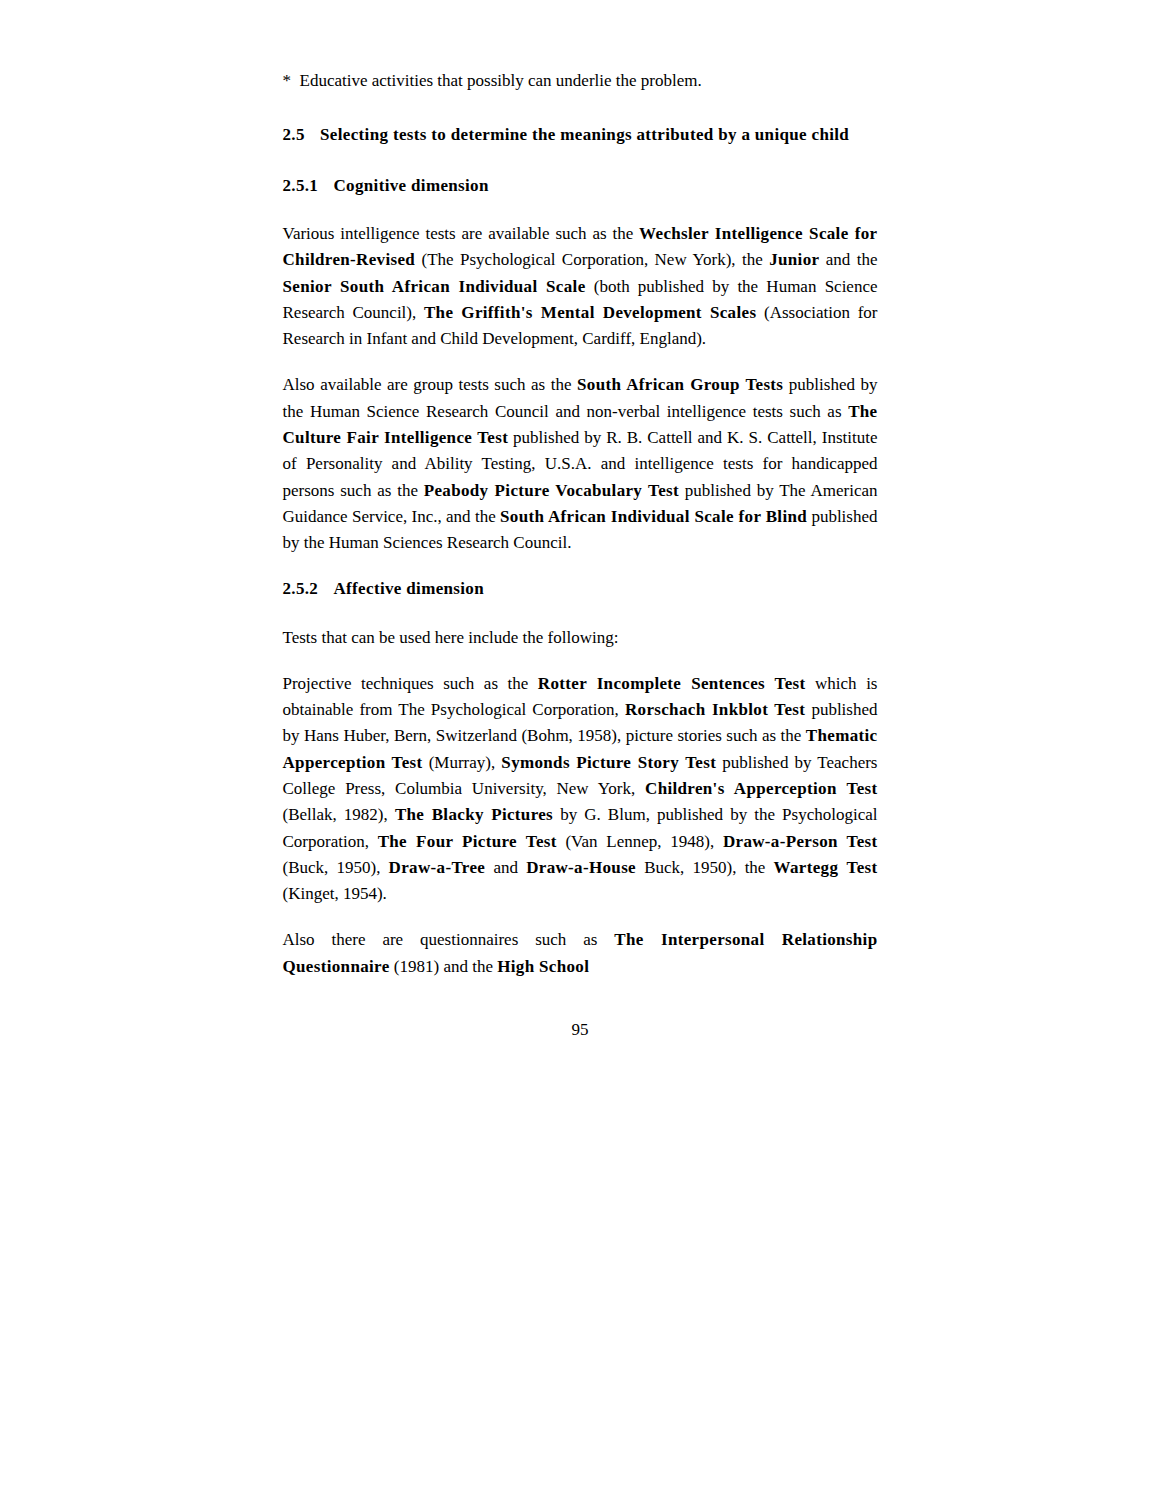* Educative activities that possibly can underlie the problem.
2.5 Selecting tests to determine the meanings attributed by a unique child
2.5.1 Cognitive dimension
Various intelligence tests are available such as the Wechsler Intelligence Scale for Children-Revised (The Psychological Corporation, New York), the Junior and the Senior South African Individual Scale (both published by the Human Science Research Council), The Griffith's Mental Development Scales (Association for Research in Infant and Child Development, Cardiff, England).
Also available are group tests such as the South African Group Tests published by the Human Science Research Council and non-verbal intelligence tests such as The Culture Fair Intelligence Test published by R. B. Cattell and K. S. Cattell, Institute of Personality and Ability Testing, U.S.A. and intelligence tests for handicapped persons such as the Peabody Picture Vocabulary Test published by The American Guidance Service, Inc., and the South African Individual Scale for Blind published by the Human Sciences Research Council.
2.5.2 Affective dimension
Tests that can be used here include the following:
Projective techniques such as the Rotter Incomplete Sentences Test which is obtainable from The Psychological Corporation, Rorschach Inkblot Test published by Hans Huber, Bern, Switzerland (Bohm, 1958), picture stories such as the Thematic Apperception Test (Murray), Symonds Picture Story Test published by Teachers College Press, Columbia University, New York, Children's Apperception Test (Bellak, 1982), The Blacky Pictures by G. Blum, published by the Psychological Corporation, The Four Picture Test (Van Lennep, 1948), Draw-a-Person Test (Buck, 1950), Draw-a-Tree and Draw-a-House Buck, 1950), the Wartegg Test (Kinget, 1954).
Also there are questionnaires such as The Interpersonal Relationship Questionnaire (1981) and the High School
95